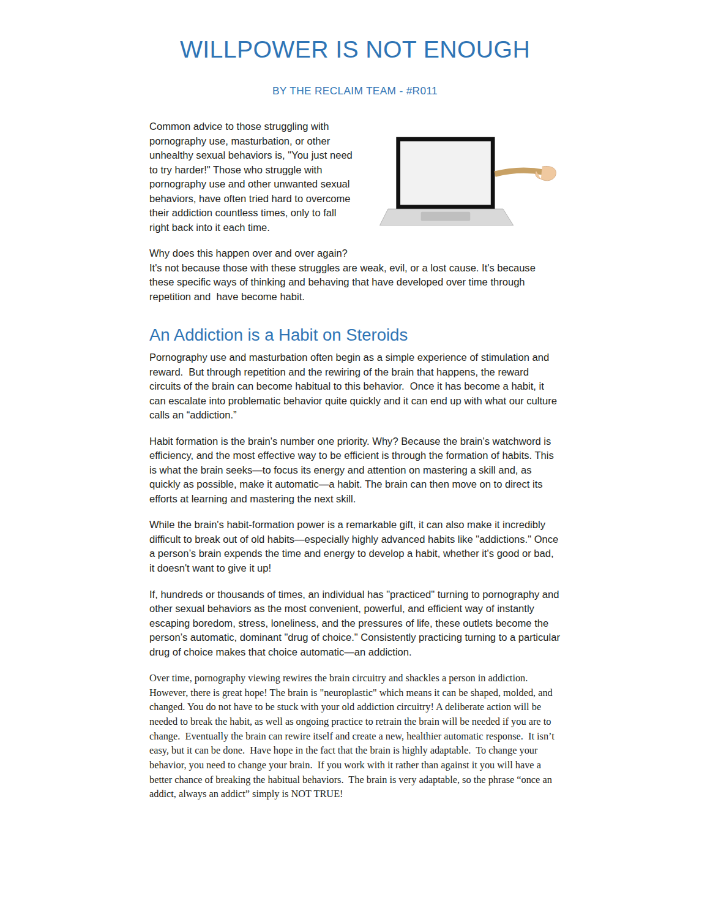WILLPOWER IS NOT ENOUGH
BY THE RECLAIM TEAM - #R011
Common advice to those struggling with pornography use, masturbation, or other unhealthy sexual behaviors is, "You just need to try harder!" Those who struggle with pornography use and other unwanted sexual behaviors, have often tried hard to overcome their addiction countless times, only to fall right back into it each time.
Why does this happen over and over again? It's not because those with these struggles are weak, evil, or a lost cause. It's because these specific ways of thinking and behaving that have developed over time through repetition and have become habit.
An Addiction is a Habit on Steroids
Pornography use and masturbation often begin as a simple experience of stimulation and reward. But through repetition and the rewiring of the brain that happens, the reward circuits of the brain can become habitual to this behavior. Once it has become a habit, it can escalate into problematic behavior quite quickly and it can end up with what our culture calls an “addiction.”
Habit formation is the brain's number one priority. Why? Because the brain's watchword is efficiency, and the most effective way to be efficient is through the formation of habits. This is what the brain seeks—to focus its energy and attention on mastering a skill and, as quickly as possible, make it automatic—a habit. The brain can then move on to direct its efforts at learning and mastering the next skill.
While the brain's habit-formation power is a remarkable gift, it can also make it incredibly difficult to break out of old habits—especially highly advanced habits like "addictions." Once a person’s brain expends the time and energy to develop a habit, whether it's good or bad, it doesn't want to give it up!
If, hundreds or thousands of times, an individual has "practiced" turning to pornography and other sexual behaviors as the most convenient, powerful, and efficient way of instantly escaping boredom, stress, loneliness, and the pressures of life, these outlets become the person’s automatic, dominant "drug of choice." Consistently practicing turning to a particular drug of choice makes that choice automatic—an addiction.
Over time, pornography viewing rewires the brain circuitry and shackles a person in addiction. However, there is great hope! The brain is "neuroplastic" which means it can be shaped, molded, and changed. You do not have to be stuck with your old addiction circuitry! A deliberate action will be needed to break the habit, as well as ongoing practice to retrain the brain will be needed if you are to change. Eventually the brain can rewire itself and create a new, healthier automatic response. It isn’t easy, but it can be done. Have hope in the fact that the brain is highly adaptable. To change your behavior, you need to change your brain. If you work with it rather than against it you will have a better chance of breaking the habitual behaviors. The brain is very adaptable, so the phrase “once an addict, always an addict” simply is NOT TRUE!